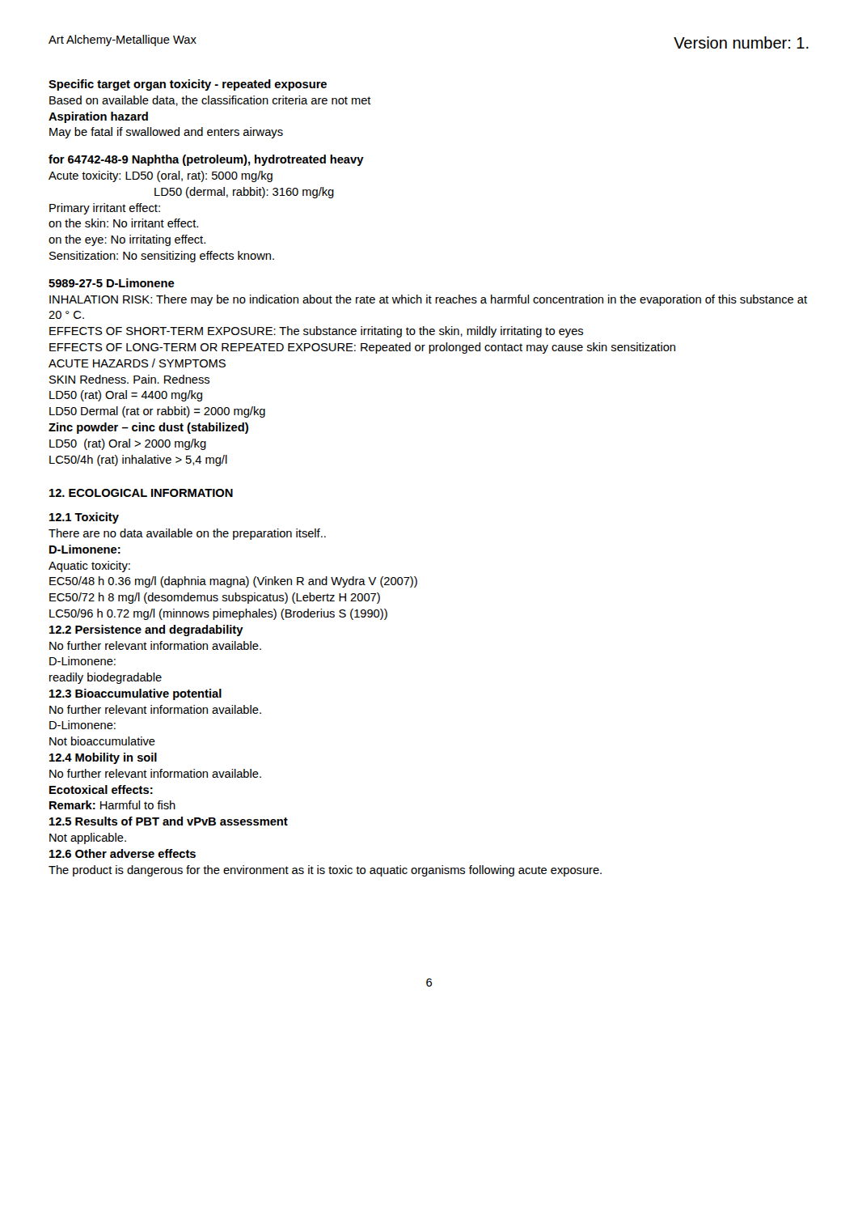Art Alchemy-Metallique Wax
Version number: 1.
Specific target organ toxicity - repeated exposure
Based on available data, the classification criteria are not met
Aspiration hazard
May be fatal if swallowed and enters airways
for 64742-48-9 Naphtha (petroleum), hydrotreated heavy
Acute toxicity: LD50 (oral, rat): 5000 mg/kg
LD50 (dermal, rabbit): 3160 mg/kg
Primary irritant effect:
on the skin: No irritant effect.
on the eye: No irritating effect.
Sensitization: No sensitizing effects known.
5989-27-5 D-Limonene
INHALATION RISK: There may be no indication about the rate at which it reaches a harmful concentration in the evaporation of this substance at 20 ° C.
EFFECTS OF SHORT-TERM EXPOSURE: The substance irritating to the skin, mildly irritating to eyes
EFFECTS OF LONG-TERM OR REPEATED EXPOSURE: Repeated or prolonged contact may cause skin sensitization
ACUTE HAZARDS / SYMPTOMS
SKIN Redness. Pain. Redness
LD50 (rat) Oral = 4400 mg/kg
LD50 Dermal (rat or rabbit) = 2000 mg/kg
Zinc powder – cinc dust (stabilized)
LD50 (rat) Oral > 2000 mg/kg
LC50/4h (rat) inhalative > 5,4 mg/l
12. ECOLOGICAL INFORMATION
12.1 Toxicity
There are no data available on the preparation itself..
D-Limonene:
Aquatic toxicity:
EC50/48 h 0.36 mg/l (daphnia magna) (Vinken R and Wydra V (2007))
EC50/72 h 8 mg/l (desomdemus subspicatus) (Lebertz H 2007)
LC50/96 h 0.72 mg/l (minnows pimephales) (Broderius S (1990))
12.2 Persistence and degradability
No further relevant information available.
D-Limonene:
readily biodegradable
12.3 Bioaccumulative potential
No further relevant information available.
D-Limonene:
Not bioaccumulative
12.4 Mobility in soil
No further relevant information available.
Ecotoxical effects:
Remark: Harmful to fish
12.5 Results of PBT and vPvB assessment
Not applicable.
12.6 Other adverse effects
The product is dangerous for the environment as it is toxic to aquatic organisms following acute exposure.
6